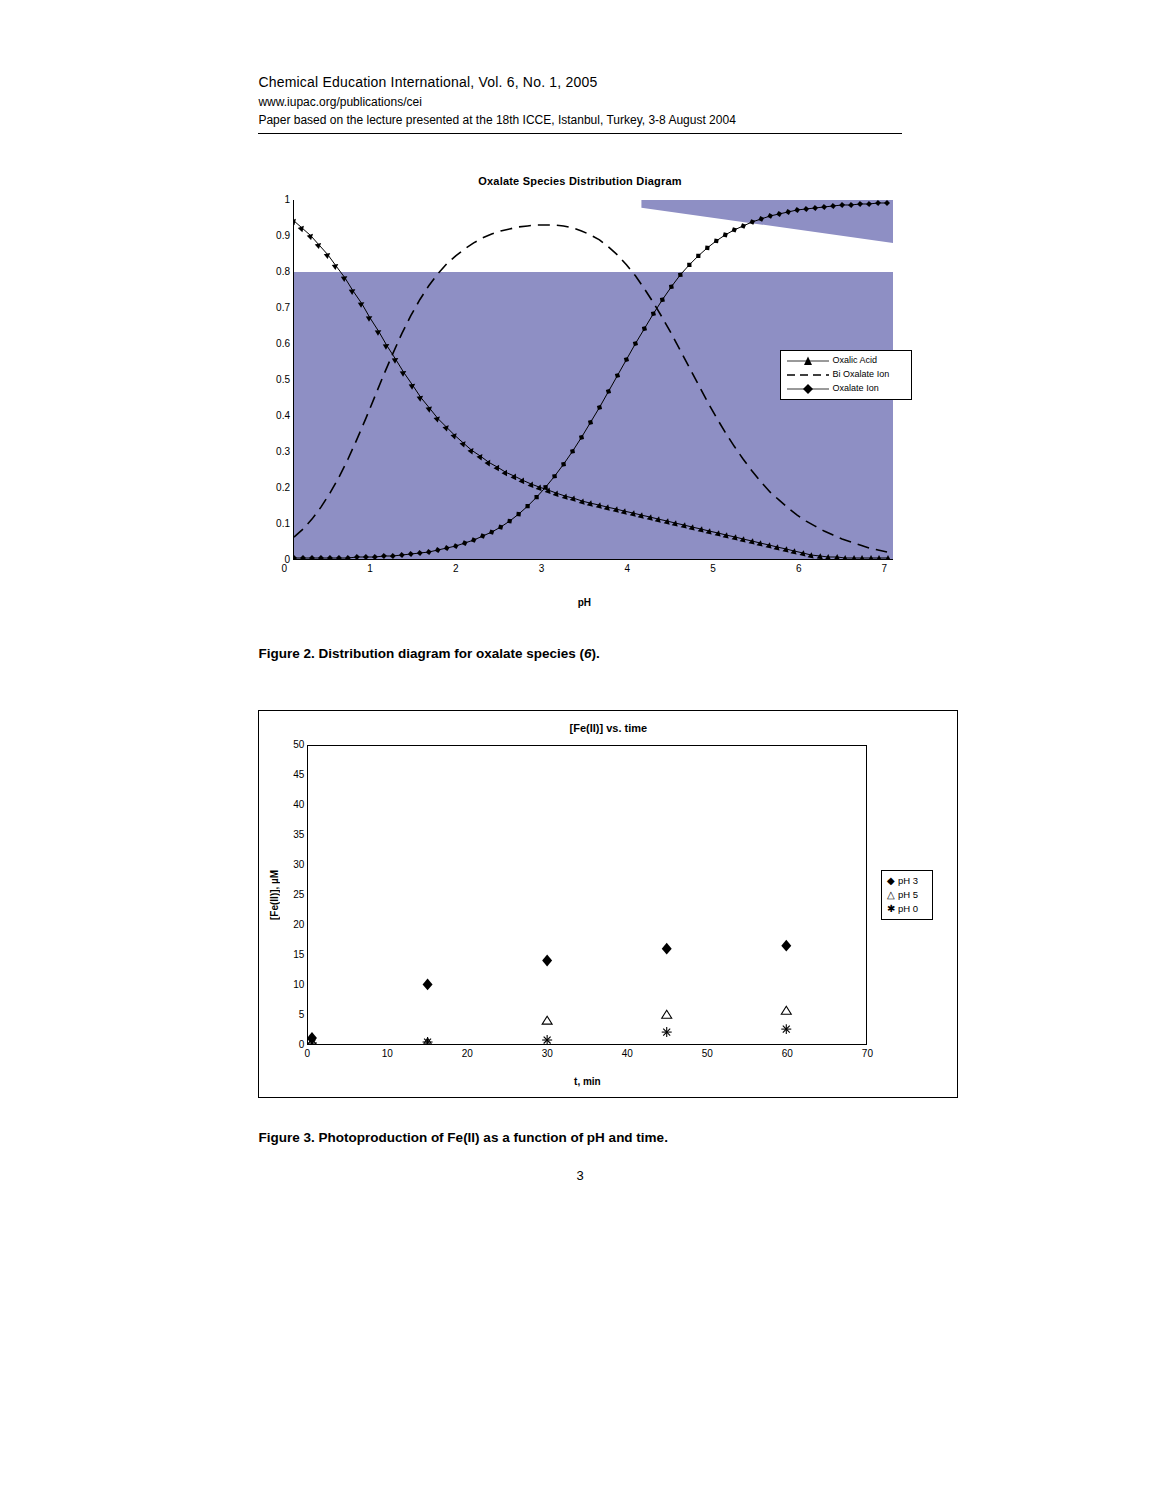Chemical Education International, Vol. 6, No. 1, 2005
www.iupac.org/publications/cei
Paper based on the lecture presented at the 18th ICCE, Istanbul, Turkey, 3-8 August 2004
Oxalate Species Distribution Diagram
1 0.9 0.8 0.7 0.6 0.5 0.4 0.3 0.2 0.1 0
0 1 2 3 4 5 6 7
pH
Oxalic Acid
Bi Oxalate Ion
Oxalate Ion
Figure 2. Distribution diagram for oxalate species (6).
[Fe(II)] vs. time
[Fe(II)], µM
50 45 40 35 30 25 20 15 10 5 0
◆ pH 3
△ pH 5
✱ pH 0
0 10 20 30 40 50 60 70
t, min
Figure 3. Photoproduction of Fe(II) as a function of pH and time.
3